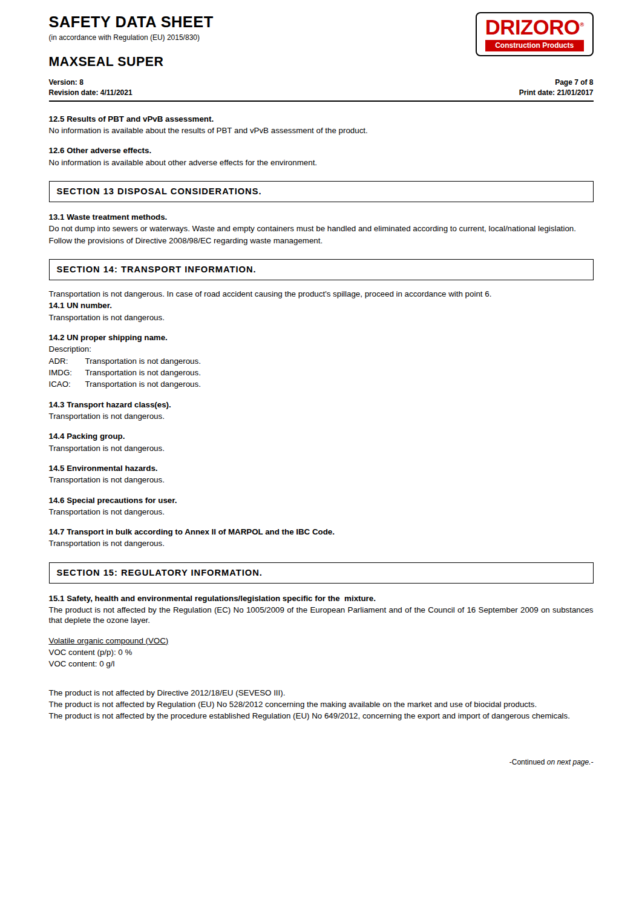SAFETY DATA SHEET
(in accordance with Regulation (EU) 2015/830)
MAXSEAL SUPER
DRIZORO®
Construction Products
Version: 8
Revision date: 4/11/2021
Page 7 of 8
Print date: 21/01/2017
12.5 Results of PBT and vPvB assessment.
No information is available about the results of PBT and vPvB assessment of the product.
12.6 Other adverse effects.
No information is available about other adverse effects for the environment.
SECTION 13 DISPOSAL CONSIDERATIONS.
13.1 Waste treatment methods.
Do not dump into sewers or waterways. Waste and empty containers must be handled and eliminated according to current, local/national legislation.
Follow the provisions of Directive 2008/98/EC regarding waste management.
SECTION 14: TRANSPORT INFORMATION.
Transportation is not dangerous. In case of road accident causing the product's spillage, proceed in accordance with point 6.
14.1 UN number.
Transportation is not dangerous.
14.2 UN proper shipping name.
Description:
ADR: Transportation is not dangerous.
IMDG: Transportation is not dangerous.
ICAO: Transportation is not dangerous.
14.3 Transport hazard class(es).
Transportation is not dangerous.
14.4 Packing group.
Transportation is not dangerous.
14.5 Environmental hazards.
Transportation is not dangerous.
14.6 Special precautions for user.
Transportation is not dangerous.
14.7 Transport in bulk according to Annex II of MARPOL and the IBC Code.
Transportation is not dangerous.
SECTION 15: REGULATORY INFORMATION.
15.1 Safety, health and environmental regulations/legislation specific for the mixture.
The product is not affected by the Regulation (EC) No 1005/2009 of the European Parliament and of the Council of 16 September 2009 on substances that deplete the ozone layer.
Volatile organic compound (VOC)
VOC content (p/p): 0 %
VOC content: 0 g/l
The product is not affected by Directive 2012/18/EU (SEVESO III).
The product is not affected by Regulation (EU) No 528/2012 concerning the making available on the market and use of biocidal products.
The product is not affected by the procedure established Regulation (EU) No 649/2012, concerning the export and import of dangerous chemicals.
-Continued on next page.-